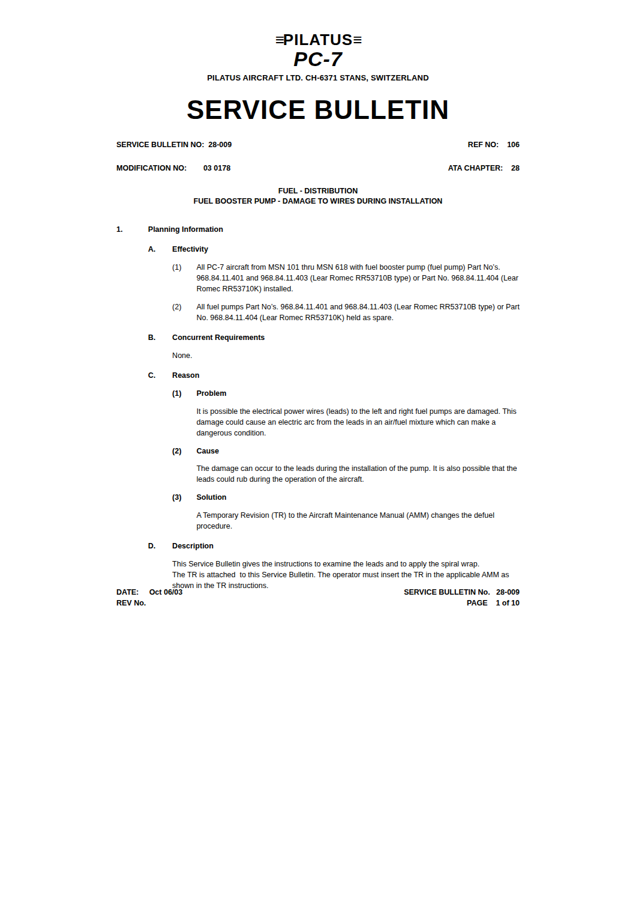≡PILATUS≡
PC‑7
PILATUS AIRCRAFT LTD. CH-6371 STANS, SWITZERLAND
SERVICE BULLETIN
SERVICE BULLETIN NO: 28-009 REF NO: 106
MODIFICATION NO: 03 0178 ATA CHAPTER: 28
FUEL - DISTRIBUTION
FUEL BOOSTER PUMP - DAMAGE TO WIRES DURING INSTALLATION
1. Planning Information
A. Effectivity
(1)
All PC-7 aircraft from MSN 101 thru MSN 618 with fuel booster pump (fuel pump) Part No’s. 968.84.11.401 and 968.84.11.403 (Lear Romec RR53710B type) or Part No. 968.84.11.404 (Lear Romec RR53710K) installed.
(2)
All fuel pumps Part No’s. 968.84.11.401 and 968.84.11.403 (Lear Romec RR53710B type) or Part No. 968.84.11.404 (Lear Romec RR53710K) held as spare.
B. Concurrent Requirements
None.
C. Reason
(1) Problem
It is possible the electrical power wires (leads) to the left and right fuel pumps are damaged. This damage could cause an electric arc from the leads in an air/fuel mixture which can make a dangerous condition.
(2) Cause
The damage can occur to the leads during the installation of the pump. It is also possible that the leads could rub during the operation of the aircraft.
(3) Solution
A Temporary Revision (TR) to the Aircraft Maintenance Manual (AMM) changes the defuel procedure.
D. Description
This Service Bulletin gives the instructions to examine the leads and to apply the spiral wrap.
The TR is attached to this Service Bulletin. The operator must insert the TR in the applicable AMM as shown in the TR instructions.
DATE: Oct 06/03 SERVICE BULLETIN No. 28-009
REV No. PAGE 1 of 10